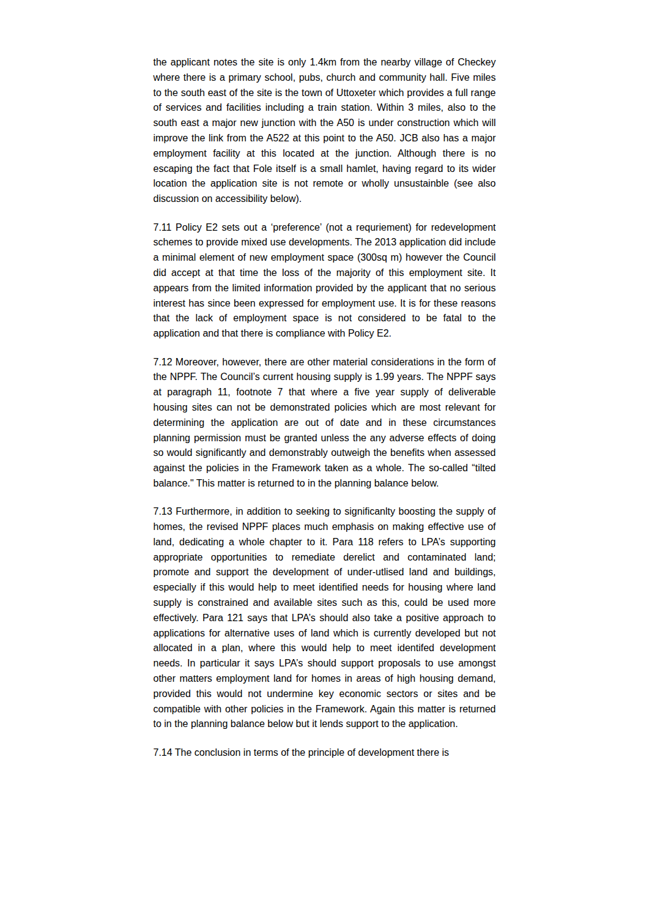the applicant notes the site is only 1.4km from the nearby village of Checkey where there is a primary school, pubs, church and community hall. Five miles to the south east of the site is the town of Uttoxeter which provides a full range of services and facilities including a train station. Within 3 miles, also to the south east a major new junction with the A50 is under construction which will improve the link from the A522 at this point to the A50. JCB also has a major employment facility at this located at the junction. Although there is no escaping the fact that Fole itself is a small hamlet, having regard to its wider location the application site is not remote or wholly unsustainble (see also discussion on accessibility below).
7.11 Policy E2 sets out a ‘preference’ (not a requriement) for redevelopment schemes to provide mixed use developments. The 2013 application did include a minimal element of new employment space (300sq m) however the Council did accept at that time the loss of the majority of this employment site. It appears from the limited information provided by the applicant that no serious interest has since been expressed for employment use. It is for these reasons that the lack of employment space is not considered to be fatal to the application and that there is compliance with Policy E2.
7.12 Moreover, however, there are other material considerations in the form of the NPPF. The Council’s current housing supply is 1.99 years. The NPPF says at paragraph 11, footnote 7 that where a five year supply of deliverable housing sites can not be demonstrated policies which are most relevant for determining the application are out of date and in these circumstances planning permission must be granted unless the any adverse effects of doing so would significantly and demonstrably outweigh the benefits when assessed against the policies in the Framework taken as a whole. The so-called “tilted balance." This matter is returned to in the planning balance below.
7.13 Furthermore, in addition to seeking to significanlty boosting the supply of homes, the revised NPPF places much emphasis on making effective use of land, dedicating a whole chapter to it. Para 118 refers to LPA’s supporting appropriate opportunities to remediate derelict and contaminated land; promote and support the development of under-utlised land and buildings, especially if this would help to meet identified needs for housing where land supply is constrained and available sites such as this, could be used more effectively. Para 121 says that LPA’s should also take a positive approach to applications for alternative uses of land which is currently developed but not allocated in a plan, where this would help to meet identifed development needs. In particular it says LPA’s should support proposals to use amongst other matters employment land for homes in areas of high housing demand, provided this would not undermine key economic sectors or sites and be compatible with other policies in the Framework. Again this matter is returned to in the planning balance below but it lends support to the application.
7.14 The conclusion in terms of the principle of development there is